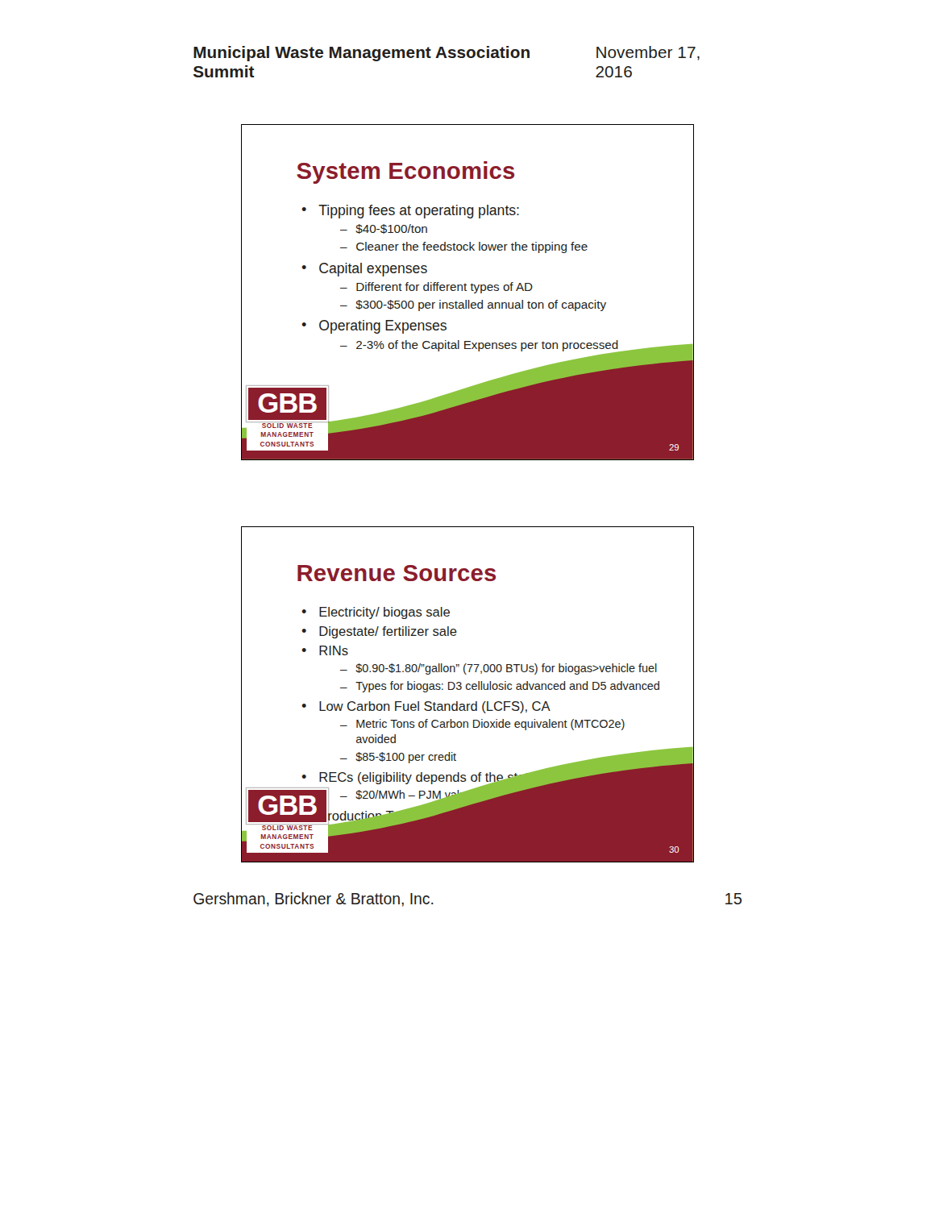Municipal Waste Management Association Summit
November 17, 2016
System Economics
Tipping fees at operating plants:
$40-$100/ton
Cleaner the feedstock lower the tipping fee
Capital expenses
Different for different types of AD
$300-$500 per installed annual ton of capacity
Operating Expenses
2-3% of the Capital Expenses per ton processed
GBB
SOLID WASTE
MANAGEMENT
CONSULTANTS
29
Revenue Sources
Electricity/ biogas sale
Digestate/ fertilizer sale
RINs
$0.90-$1.80/”gallon” (77,000 BTUs) for biogas>vehicle fuel
Types for biogas: D3 cellulosic advanced and D5 advanced
Low Carbon Fuel Standard (LCFS), CA
Metric Tons of Carbon Dioxide equivalent (MTCO2e) avoided
$85-$100 per credit
RECs (eligibility depends of the state)
$20/MWh – PJM value
Production Tax Credit-
Section 45: Open/closed-loop Biomass (electricity)
1.15 cents/kWh (x2 for closed loop)
GBB
SOLID WASTE
MANAGEMENT
CONSULTANTS
30
Gershman, Brickner & Bratton, Inc.
15